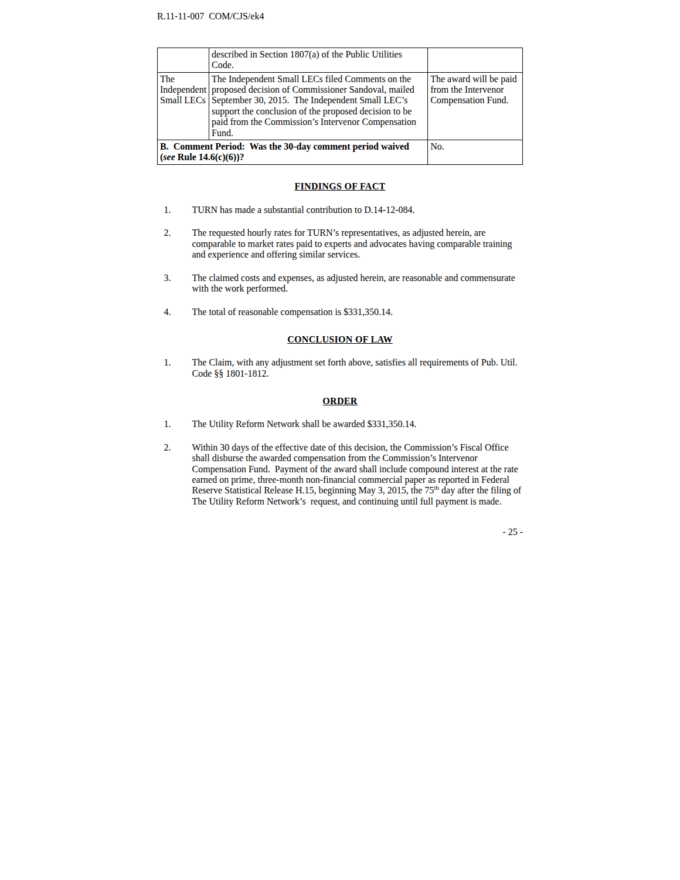R.11-11-007 COM/CJS/ek4
| | described in Section 1807(a) of the Public Utilities Code. | |
| The Independent Small LECs | The Independent Small LECs filed Comments on the proposed decision of Commissioner Sandoval, mailed September 30, 2015. The Independent Small LEC’s support the conclusion of the proposed decision to be paid from the Commission’s Intervenor Compensation Fund. | The award will be paid from the Intervenor Compensation Fund. |
| B. Comment Period: Was the 30-day comment period waived ( see Rule 14.6(c)(6))? | No. |
FINDINGS OF FACT
1. TURN has made a substantial contribution to D.14-12-084.
2. The requested hourly rates for TURN’s representatives, as adjusted herein, are comparable to market rates paid to experts and advocates having comparable training and experience and offering similar services.
3. The claimed costs and expenses, as adjusted herein, are reasonable and commensurate with the work performed.
4. The total of reasonable compensation is $331,350.14.
CONCLUSION OF LAW
1. The Claim, with any adjustment set forth above, satisfies all requirements of Pub. Util. Code §§ 1801-1812.
ORDER
1. The Utility Reform Network shall be awarded $331,350.14.
2. Within 30 days of the effective date of this decision, the Commission’s Fiscal Office shall disburse the awarded compensation from the Commission’s Intervenor Compensation Fund. Payment of the award shall include compound interest at the rate earned on prime, three-month non-financial commercial paper as reported in Federal Reserve Statistical Release H.15, beginning May 3, 2015, the 75th day after the filing of The Utility Reform Network’s request, and continuing until full payment is made.
- 25 -